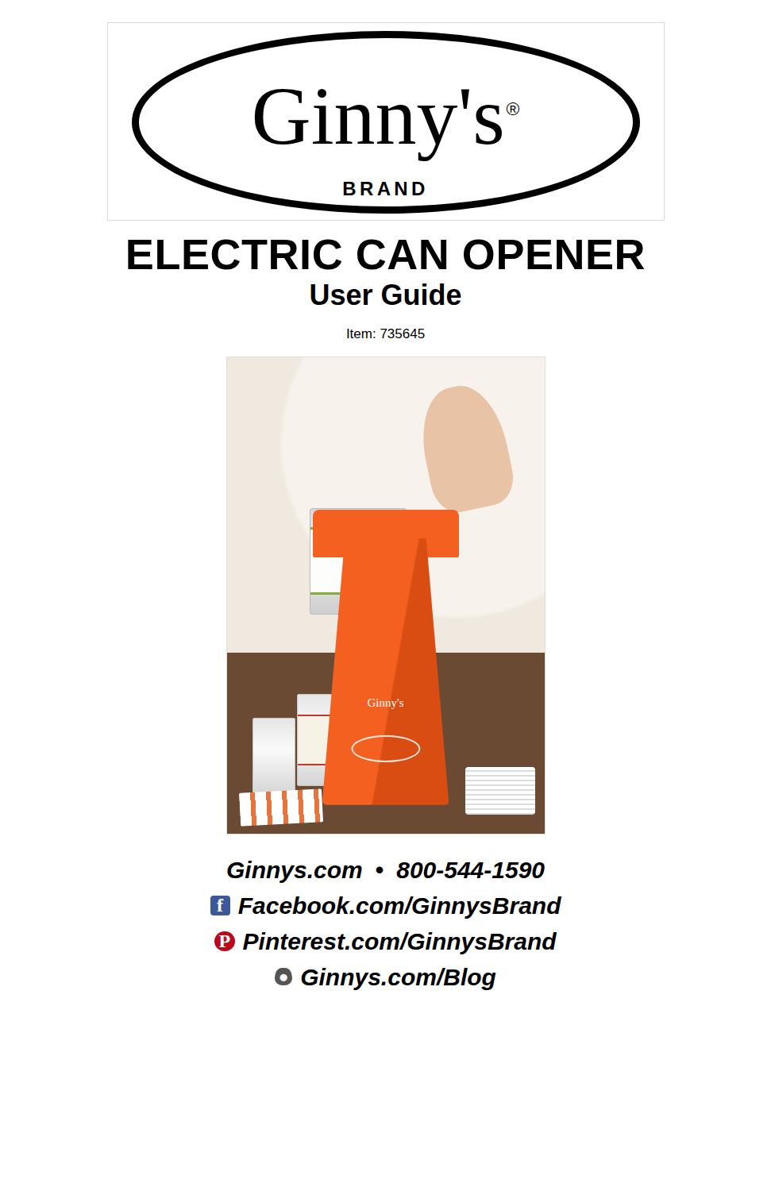Ginny's® BRAND
ELECTRIC CAN OPENER
User Guide
Item: 735645
Ginny's
Ginnys.com • 800-544-1590
f Facebook.com/GinnysBrand
P Pinterest.com/GinnysBrand
● Ginnys.com/Blog